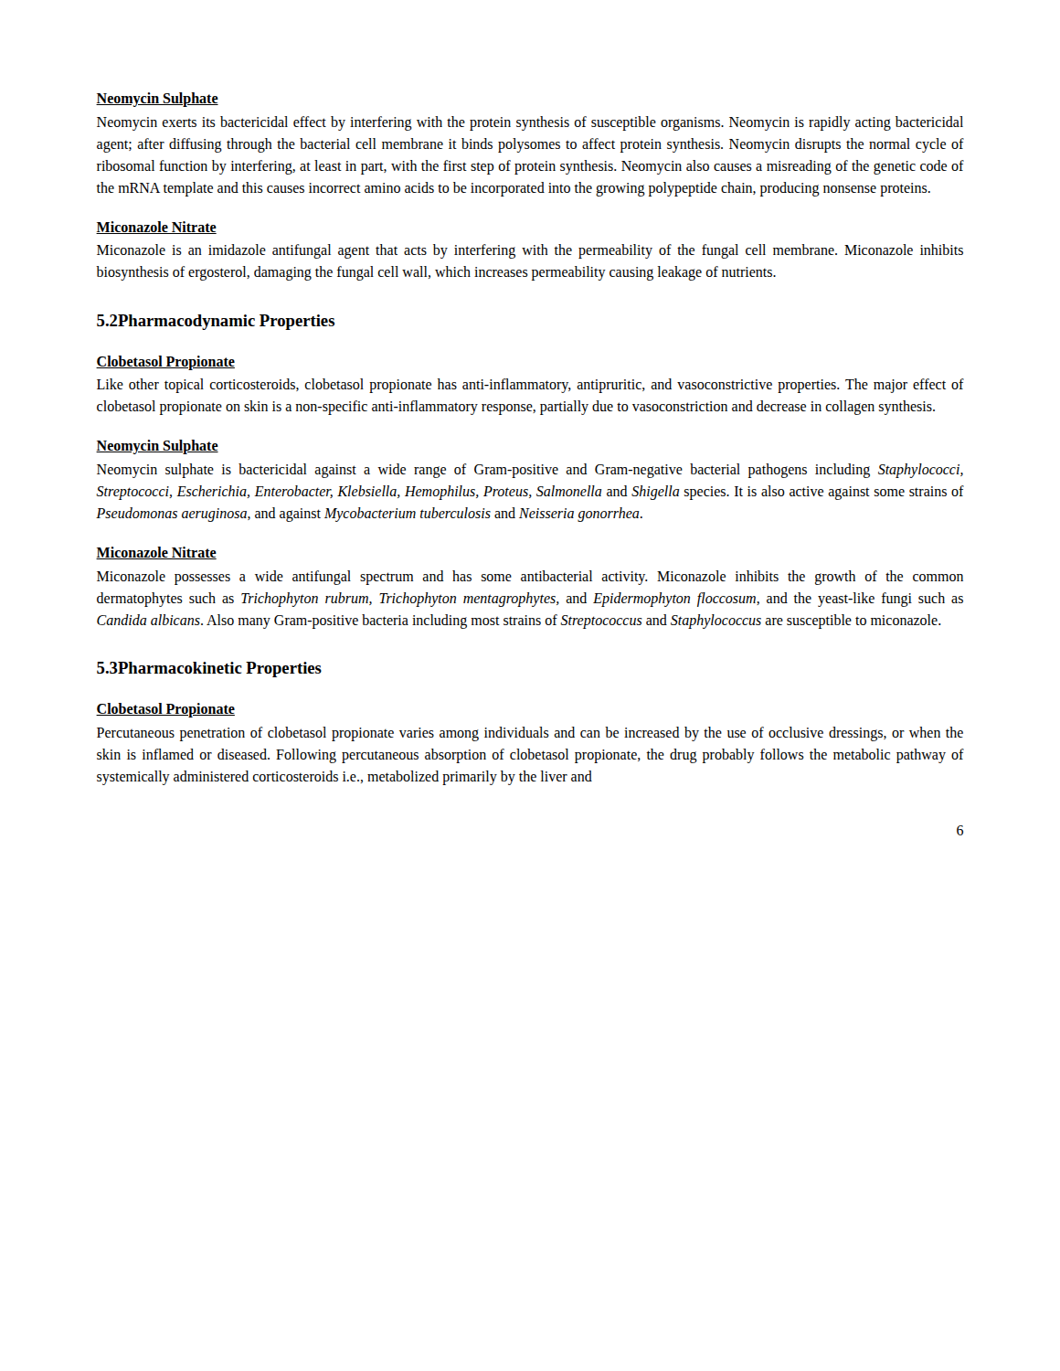Neomycin Sulphate
Neomycin exerts its bactericidal effect by interfering with the protein synthesis of susceptible organisms. Neomycin is rapidly acting bactericidal agent; after diffusing through the bacterial cell membrane it binds polysomes to affect protein synthesis. Neomycin disrupts the normal cycle of ribosomal function by interfering, at least in part, with the first step of protein synthesis. Neomycin also causes a misreading of the genetic code of the mRNA template and this causes incorrect amino acids to be incorporated into the growing polypeptide chain, producing nonsense proteins.
Miconazole Nitrate
Miconazole is an imidazole antifungal agent that acts by interfering with the permeability of the fungal cell membrane. Miconazole inhibits biosynthesis of ergosterol, damaging the fungal cell wall, which increases permeability causing leakage of nutrients.
5.2Pharmacodynamic Properties
Clobetasol Propionate
Like other topical corticosteroids, clobetasol propionate has anti-inflammatory, antipruritic, and vasoconstrictive properties. The major effect of clobetasol propionate on skin is a non-specific anti-inflammatory response, partially due to vasoconstriction and decrease in collagen synthesis.
Neomycin Sulphate
Neomycin sulphate is bactericidal against a wide range of Gram-positive and Gram-negative bacterial pathogens including Staphylococci, Streptococci, Escherichia, Enterobacter, Klebsiella, Hemophilus, Proteus, Salmonella and Shigella species. It is also active against some strains of Pseudomonas aeruginosa, and against Mycobacterium tuberculosis and Neisseria gonorrhea.
Miconazole Nitrate
Miconazole possesses a wide antifungal spectrum and has some antibacterial activity. Miconazole inhibits the growth of the common dermatophytes such as Trichophyton rubrum, Trichophyton mentagrophytes, and Epidermophyton floccosum, and the yeast-like fungi such as Candida albicans. Also many Gram-positive bacteria including most strains of Streptococcus and Staphylococcus are susceptible to miconazole.
5.3Pharmacokinetic Properties
Clobetasol Propionate
Percutaneous penetration of clobetasol propionate varies among individuals and can be increased by the use of occlusive dressings, or when the skin is inflamed or diseased. Following percutaneous absorption of clobetasol propionate, the drug probably follows the metabolic pathway of systemically administered corticosteroids i.e., metabolized primarily by the liver and
6